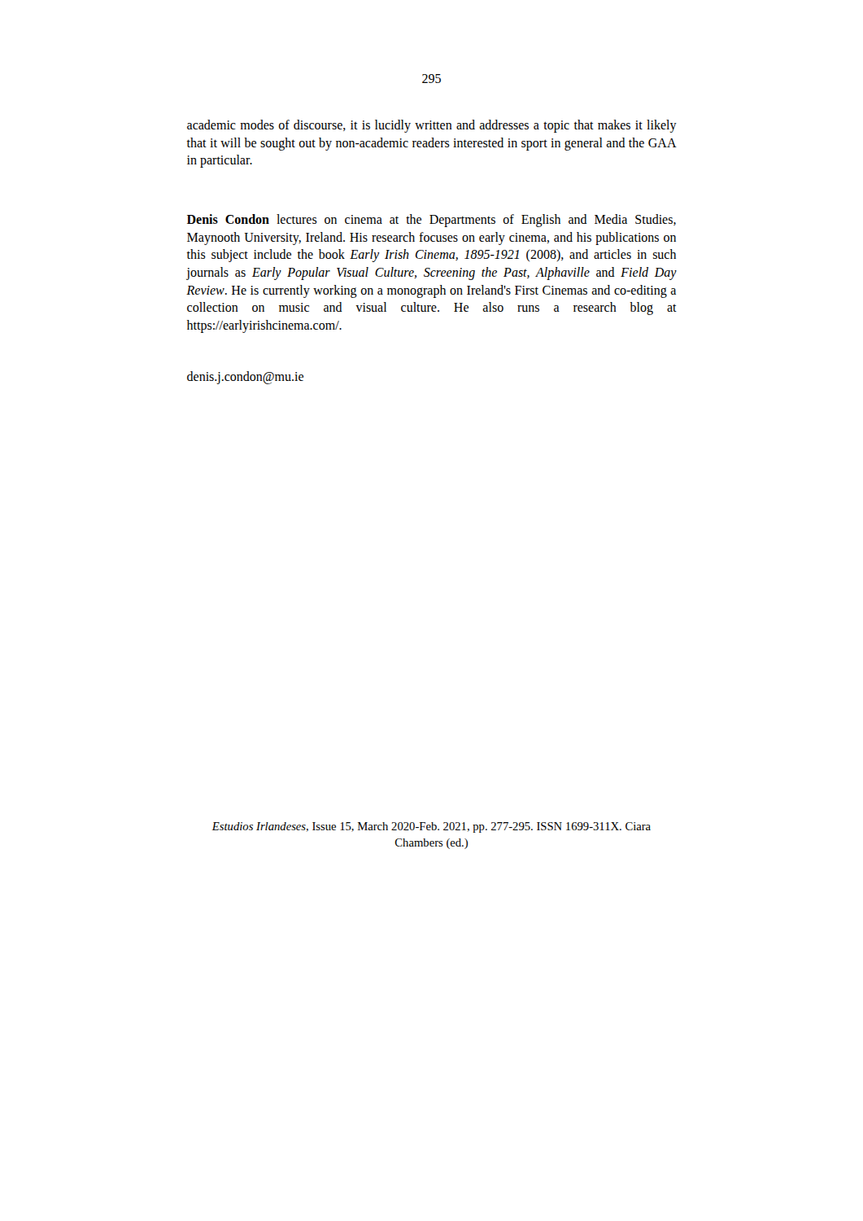295
academic modes of discourse, it is lucidly written and addresses a topic that makes it likely that it will be sought out by non-academic readers interested in sport in general and the GAA in particular.
Denis Condon lectures on cinema at the Departments of English and Media Studies, Maynooth University, Ireland. His research focuses on early cinema, and his publications on this subject include the book Early Irish Cinema, 1895-1921 (2008), and articles in such journals as Early Popular Visual Culture, Screening the Past, Alphaville and Field Day Review. He is currently working on a monograph on Ireland's First Cinemas and co-editing a collection on music and visual culture. He also runs a research blog at https://earlyirishcinema.com/.
denis.j.condon@mu.ie
Estudios Irlandeses, Issue 15, March 2020-Feb. 2021, pp. 277-295. ISSN 1699-311X. Ciara Chambers (ed.)